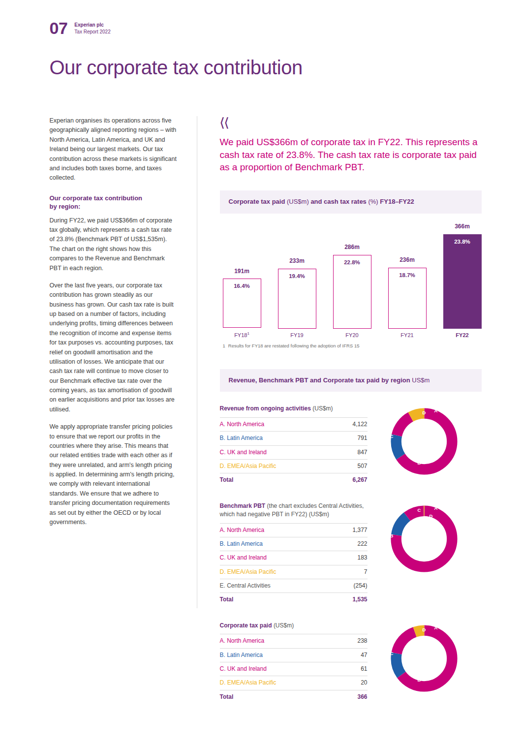07
Experian plc
Tax Report 2022
Our corporate tax contribution
Experian organises its operations across five geographically aligned reporting regions – with North America, Latin America, and UK and Ireland being our largest markets. Our tax contribution across these markets is significant and includes both taxes borne, and taxes collected.
Our corporate tax contribution
by region:
During FY22, we paid US$366m of corporate tax globally, which represents a cash tax rate of 23.8% (Benchmark PBT of US$1,535m). The chart on the right shows how this compares to the Revenue and Benchmark PBT in each region.
Over the last five years, our corporate tax contribution has grown steadily as our business has grown. Our cash tax rate is built up based on a number of factors, including underlying profits, timing differences between the recognition of income and expense items for tax purposes vs. accounting purposes, tax relief on goodwill amortisation and the utilisation of losses. We anticipate that our cash tax rate will continue to move closer to our Benchmark effective tax rate over the coming years, as tax amortisation of goodwill on earlier acquisitions and prior tax losses are utilised.
We apply appropriate transfer pricing policies to ensure that we report our profits in the countries where they arise. This means that our related entities trade with each other as if they were unrelated, and arm's length pricing is applied. In determining arm's length pricing, we comply with relevant international standards. We ensure that we adhere to transfer pricing documentation requirements as set out by either the OECD or by local governments.
⟨⟨
We paid US$366m of corporate tax in FY22. This represents a cash tax rate of 23.8%. The cash tax rate is corporate tax paid as a proportion of Benchmark PBT.
Corporate tax paid (US$m) and cash tax rates (%) FY18–FY22
191m
16.4%
FY181
233m
19.4%
FY19
286m
22.8%
FY20
236m
18.7%
FY21
366m
23.8%
FY22
1 Results for FY18 are restated following the adoption of IFRS 15
Revenue, Benchmark PBT and Corporate tax paid by region US$m
Revenue from ongoing activities (US$m)
| A. North America | 4,122 |
| B. Latin America | 791 |
| C. UK and Ireland | 847 |
| D. EMEA/Asia Pacific | 507 |
| Total | 6,267 |
A B C D
Benchmark PBT (the chart excludes Central Activities, which had negative PBT in FY22) (US$m)
| A. North America | 1,377 |
| B. Latin America | 222 |
| C. UK and Ireland | 183 |
| D. EMEA/Asia Pacific | 7 |
| E. Central Activities | (254) |
| Total | 1,535 |
A B C D
Corporate tax paid (US$m)
| A. North America | 238 |
| B. Latin America | 47 |
| C. UK and Ireland | 61 |
| D. EMEA/Asia Pacific | 20 |
| Total | 366 |
A B C D